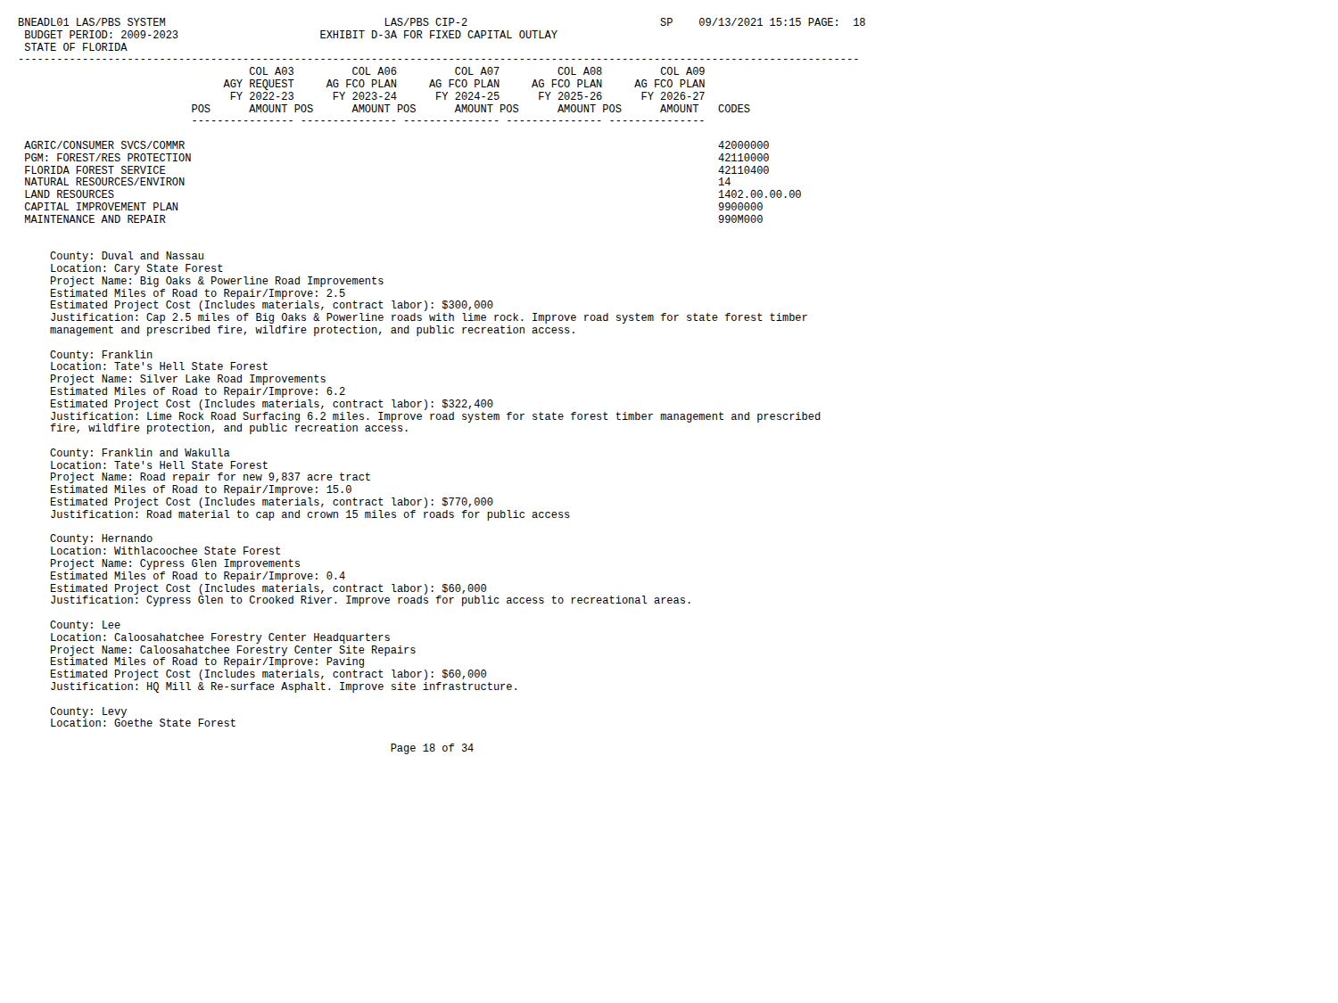BNEADL01 LAS/PBS SYSTEM                                  LAS/PBS CIP-2                              SP    09/13/2021 15:15 PAGE:  18
 BUDGET PERIOD: 2009-2023                      EXHIBIT D-3A FOR FIXED CAPITAL OUTLAY
 STATE OF FLORIDA
-----------------------------------------------------------------------------------------------------------------------------------
                                    COL A03         COL A06         COL A07         COL A08         COL A09
                                AGY REQUEST     AG FCO PLAN     AG FCO PLAN     AG FCO PLAN     AG FCO PLAN
                                 FY 2022-23      FY 2023-24      FY 2024-25      FY 2025-26      FY 2026-27
                           POS      AMOUNT POS      AMOUNT POS      AMOUNT POS      AMOUNT POS      AMOUNT   CODES
                           ---------------- --------------- --------------- --------------- ---------------

 AGRIC/CONSUMER SVCS/COMMR                                                                                   42000000
 PGM: FOREST/RES PROTECTION                                                                                  42110000
 FLORIDA FOREST SERVICE                                                                                      42110400
 NATURAL RESOURCES/ENVIRON                                                                                   14
 LAND RESOURCES                                                                                              1402.00.00.00
 CAPITAL IMPROVEMENT PLAN                                                                                    9900000
 MAINTENANCE AND REPAIR                                                                                      990M000


     County: Duval and Nassau
     Location: Cary State Forest
     Project Name: Big Oaks & Powerline Road Improvements
     Estimated Miles of Road to Repair/Improve: 2.5
     Estimated Project Cost (Includes materials, contract labor): $300,000
     Justification: Cap 2.5 miles of Big Oaks & Powerline roads with lime rock. Improve road system for state forest timber
     management and prescribed fire, wildfire protection, and public recreation access.

     County: Franklin
     Location: Tate's Hell State Forest
     Project Name: Silver Lake Road Improvements
     Estimated Miles of Road to Repair/Improve: 6.2
     Estimated Project Cost (Includes materials, contract labor): $322,400
     Justification: Lime Rock Road Surfacing 6.2 miles. Improve road system for state forest timber management and prescribed
     fire, wildfire protection, and public recreation access.

     County: Franklin and Wakulla
     Location: Tate's Hell State Forest
     Project Name: Road repair for new 9,837 acre tract
     Estimated Miles of Road to Repair/Improve: 15.0
     Estimated Project Cost (Includes materials, contract labor): $770,000
     Justification: Road material to cap and crown 15 miles of roads for public access

     County: Hernando
     Location: Withlacoochee State Forest
     Project Name: Cypress Glen Improvements
     Estimated Miles of Road to Repair/Improve: 0.4
     Estimated Project Cost (Includes materials, contract labor): $60,000
     Justification: Cypress Glen to Crooked River. Improve roads for public access to recreational areas.

     County: Lee
     Location: Caloosahatchee Forestry Center Headquarters
     Project Name: Caloosahatchee Forestry Center Site Repairs
     Estimated Miles of Road to Repair/Improve: Paving
     Estimated Project Cost (Includes materials, contract labor): $60,000
     Justification: HQ Mill & Re-surface Asphalt. Improve site infrastructure.

     County: Levy
     Location: Goethe State Forest

                                                          Page 18 of 34